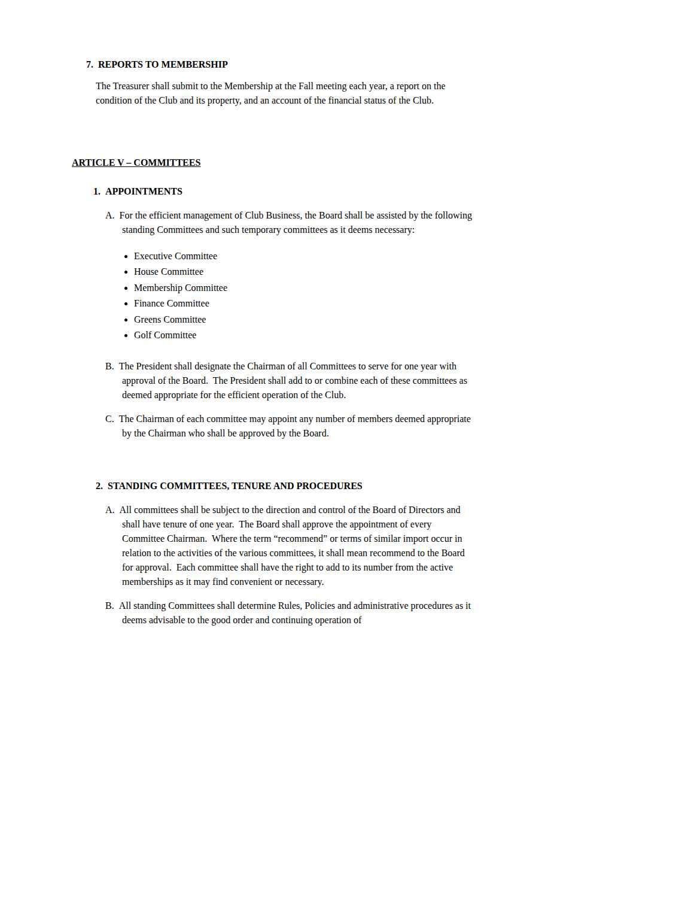7. REPORTS TO MEMBERSHIP
The Treasurer shall submit to the Membership at the Fall meeting each year, a report on the condition of the Club and its property, and an account of the financial status of the Club.
ARTICLE V – COMMITTEES
1. APPOINTMENTS
A. For the efficient management of Club Business, the Board shall be assisted by the following standing Committees and such temporary committees as it deems necessary:
Executive Committee
House Committee
Membership Committee
Finance Committee
Greens Committee
Golf Committee
B. The President shall designate the Chairman of all Committees to serve for one year with approval of the Board. The President shall add to or combine each of these committees as deemed appropriate for the efficient operation of the Club.
C. The Chairman of each committee may appoint any number of members deemed appropriate by the Chairman who shall be approved by the Board.
2. STANDING COMMITTEES, TENURE AND PROCEDURES
A. All committees shall be subject to the direction and control of the Board of Directors and shall have tenure of one year. The Board shall approve the appointment of every Committee Chairman. Where the term “recommend” or terms of similar import occur in relation to the activities of the various committees, it shall mean recommend to the Board for approval. Each committee shall have the right to add to its number from the active memberships as it may find convenient or necessary.
B. All standing Committees shall determine Rules, Policies and administrative procedures as it deems advisable to the good order and continuing operation of